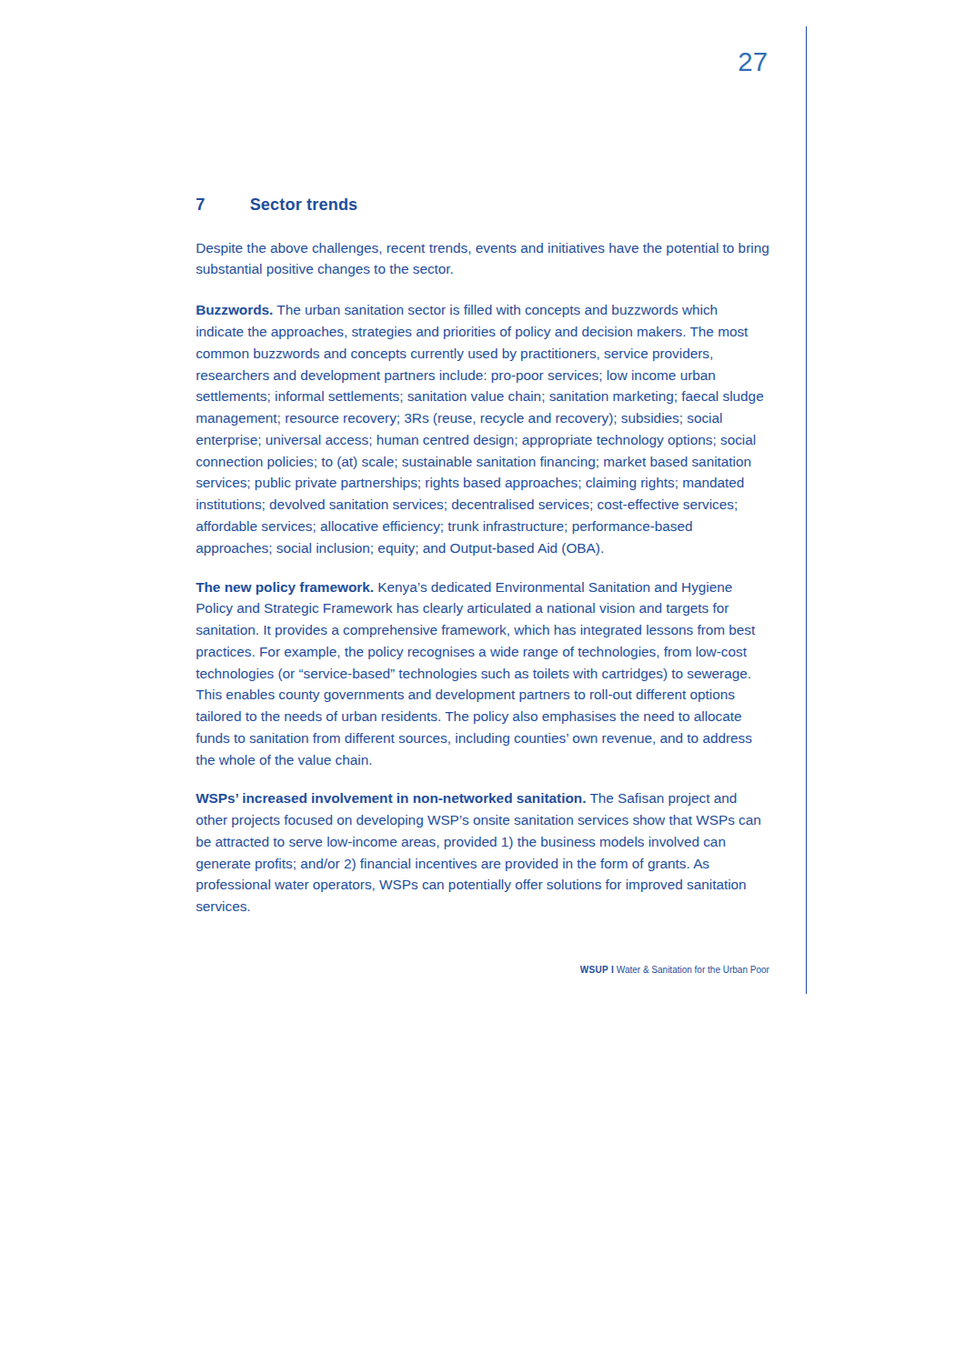27
7 Sector trends
Despite the above challenges, recent trends, events and initiatives have the potential to bring substantial positive changes to the sector.
Buzzwords. The urban sanitation sector is filled with concepts and buzzwords which indicate the approaches, strategies and priorities of policy and decision makers. The most common buzzwords and concepts currently used by practitioners, service providers, researchers and development partners include: pro-poor services; low income urban settlements; informal settlements; sanitation value chain; sanitation marketing; faecal sludge management; resource recovery; 3Rs (reuse, recycle and recovery); subsidies; social enterprise; universal access; human centred design; appropriate technology options; social connection policies; to (at) scale; sustainable sanitation financing; market based sanitation services; public private partnerships; rights based approaches; claiming rights; mandated institutions; devolved sanitation services; decentralised services; cost-effective services; affordable services; allocative efficiency; trunk infrastructure; performance-based approaches; social inclusion; equity; and Output-based Aid (OBA).
The new policy framework. Kenya’s dedicated Environmental Sanitation and Hygiene Policy and Strategic Framework has clearly articulated a national vision and targets for sanitation. It provides a comprehensive framework, which has integrated lessons from best practices. For example, the policy recognises a wide range of technologies, from low-cost technologies (or “service-based” technologies such as toilets with cartridges) to sewerage. This enables county governments and development partners to roll-out different options tailored to the needs of urban residents. The policy also emphasises the need to allocate funds to sanitation from different sources, including counties’ own revenue, and to address the whole of the value chain.
WSPs’ increased involvement in non-networked sanitation. The Safisan project and other projects focused on developing WSP’s onsite sanitation services show that WSPs can be attracted to serve low-income areas, provided 1) the business models involved can generate profits; and/or 2) financial incentives are provided in the form of grants. As professional water operators, WSPs can potentially offer solutions for improved sanitation services.
WSUP IWater & Sanitation for the Urban Poor